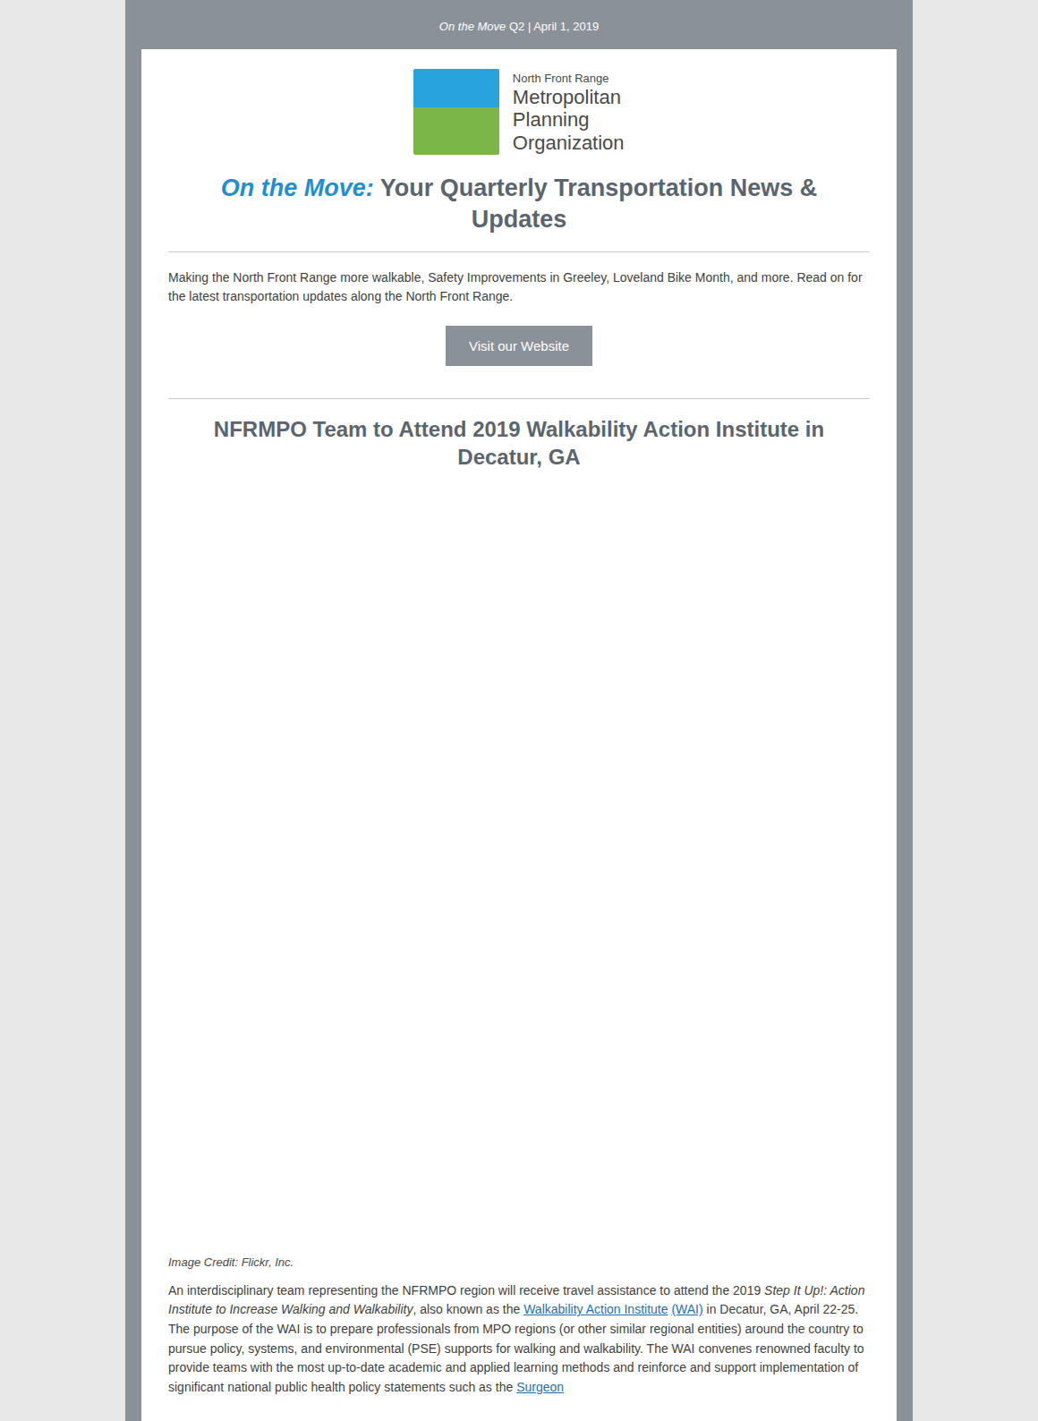On the Move Q2 | April 1, 2019
North Front Range
Metropolitan
Planning
Organization
On the Move: Your Quarterly Transportation News & Updates
Making the North Front Range more walkable, Safety Improvements in Greeley, Loveland Bike Month, and more. Read on for the latest transportation updates along the North Front Range.
Visit our Website
NFRMPO Team to Attend 2019 Walkability Action Institute in Decatur, GA
Image Credit: Flickr, Inc.
An interdisciplinary team representing the NFRMPO region will receive travel assistance to attend the 2019 Step It Up!: Action Institute to Increase Walking and Walkability, also known as the Walkability Action Institute (WAI) in Decatur, GA, April 22-25. The purpose of the WAI is to prepare professionals from MPO regions (or other similar regional entities) around the country to pursue policy, systems, and environmental (PSE) supports for walking and walkability. The WAI convenes renowned faculty to provide teams with the most up-to-date academic and applied learning methods and reinforce and support implementation of significant national public health policy statements such as the Surgeon